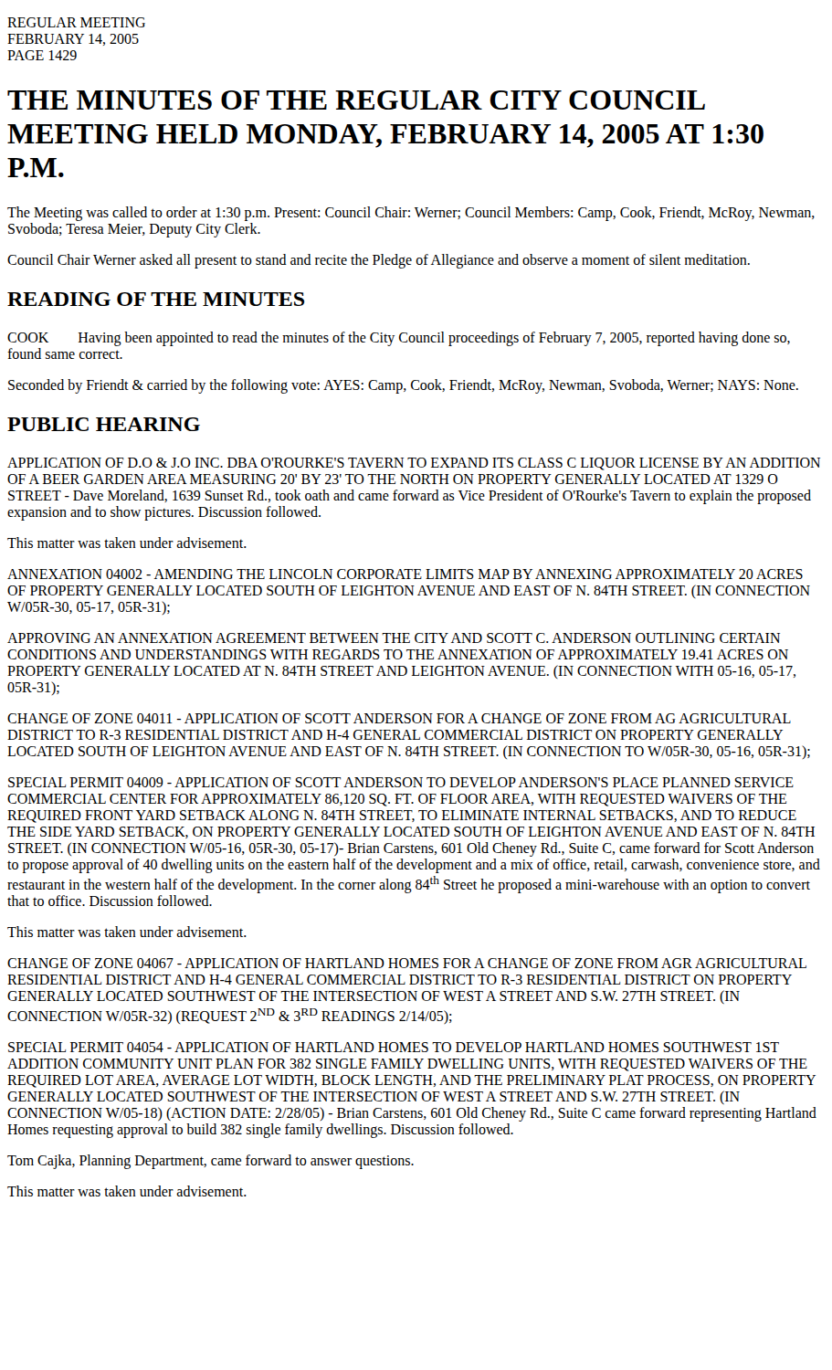REGULAR MEETING
FEBRUARY 14, 2005
PAGE 1429
THE MINUTES OF THE REGULAR CITY COUNCIL MEETING HELD MONDAY, FEBRUARY 14, 2005 AT 1:30 P.M.
The Meeting was called to order at 1:30 p.m. Present: Council Chair: Werner; Council Members: Camp, Cook, Friendt, McRoy, Newman, Svoboda; Teresa Meier, Deputy City Clerk.
Council Chair Werner asked all present to stand and recite the Pledge of Allegiance and observe a moment of silent meditation.
READING OF THE MINUTES
COOK Having been appointed to read the minutes of the City Council proceedings of February 7, 2005, reported having done so, found same correct.
Seconded by Friendt & carried by the following vote: AYES: Camp, Cook, Friendt, McRoy, Newman, Svoboda, Werner; NAYS: None.
PUBLIC HEARING
APPLICATION OF D.O & J.O INC. DBA O'ROURKE'S TAVERN TO EXPAND ITS CLASS C LIQUOR LICENSE BY AN ADDITION OF A BEER GARDEN AREA MEASURING 20' BY 23' TO THE NORTH ON PROPERTY GENERALLY LOCATED AT 1329 O STREET - Dave Moreland, 1639 Sunset Rd., took oath and came forward as Vice President of O'Rourke's Tavern to explain the proposed expansion and to show pictures. Discussion followed.
This matter was taken under advisement.
ANNEXATION 04002 - AMENDING THE LINCOLN CORPORATE LIMITS MAP BY ANNEXING APPROXIMATELY 20 ACRES OF PROPERTY GENERALLY LOCATED SOUTH OF LEIGHTON AVENUE AND EAST OF N. 84TH STREET. (IN CONNECTION W/05R-30, 05-17, 05R-31);
APPROVING AN ANNEXATION AGREEMENT BETWEEN THE CITY AND SCOTT C. ANDERSON OUTLINING CERTAIN CONDITIONS AND UNDERSTANDINGS WITH REGARDS TO THE ANNEXATION OF APPROXIMATELY 19.41 ACRES ON PROPERTY GENERALLY LOCATED AT N. 84TH STREET AND LEIGHTON AVENUE. (IN CONNECTION WITH 05-16, 05-17, 05R-31);
CHANGE OF ZONE 04011 - APPLICATION OF SCOTT ANDERSON FOR A CHANGE OF ZONE FROM AG AGRICULTURAL DISTRICT TO R-3 RESIDENTIAL DISTRICT AND H-4 GENERAL COMMERCIAL DISTRICT ON PROPERTY GENERALLY LOCATED SOUTH OF LEIGHTON AVENUE AND EAST OF N. 84TH STREET. (IN CONNECTION TO W/05R-30, 05-16, 05R-31);
SPECIAL PERMIT 04009 - APPLICATION OF SCOTT ANDERSON TO DEVELOP ANDERSON'S PLACE PLANNED SERVICE COMMERCIAL CENTER FOR APPROXIMATELY 86,120 SQ. FT. OF FLOOR AREA, WITH REQUESTED WAIVERS OF THE REQUIRED FRONT YARD SETBACK ALONG N. 84TH STREET, TO ELIMINATE INTERNAL SETBACKS, AND TO REDUCE THE SIDE YARD SETBACK, ON PROPERTY GENERALLY LOCATED SOUTH OF LEIGHTON AVENUE AND EAST OF N. 84TH STREET. (IN CONNECTION W/05-16, 05R-30, 05-17)- Brian Carstens, 601 Old Cheney Rd., Suite C, came forward for Scott Anderson to propose approval of 40 dwelling units on the eastern half of the development and a mix of office, retail, carwash, convenience store, and restaurant in the western half of the development. In the corner along 84th Street he proposed a mini-warehouse with an option to convert that to office. Discussion followed.
This matter was taken under advisement.
CHANGE OF ZONE 04067 - APPLICATION OF HARTLAND HOMES FOR A CHANGE OF ZONE FROM AGR AGRICULTURAL RESIDENTIAL DISTRICT AND H-4 GENERAL COMMERCIAL DISTRICT TO R-3 RESIDENTIAL DISTRICT ON PROPERTY GENERALLY LOCATED SOUTHWEST OF THE INTERSECTION OF WEST A STREET AND S.W. 27TH STREET. (IN CONNECTION W/05R-32) (REQUEST 2ND & 3RD READINGS 2/14/05);
SPECIAL PERMIT 04054 - APPLICATION OF HARTLAND HOMES TO DEVELOP HARTLAND HOMES SOUTHWEST 1ST ADDITION COMMUNITY UNIT PLAN FOR 382 SINGLE FAMILY DWELLING UNITS, WITH REQUESTED WAIVERS OF THE REQUIRED LOT AREA, AVERAGE LOT WIDTH, BLOCK LENGTH, AND THE PRELIMINARY PLAT PROCESS, ON PROPERTY GENERALLY LOCATED SOUTHWEST OF THE INTERSECTION OF WEST A STREET AND S.W. 27TH STREET. (IN CONNECTION W/05-18) (ACTION DATE: 2/28/05) - Brian Carstens, 601 Old Cheney Rd., Suite C came forward representing Hartland Homes requesting approval to build 382 single family dwellings. Discussion followed.
Tom Cajka, Planning Department, came forward to answer questions.
This matter was taken under advisement.